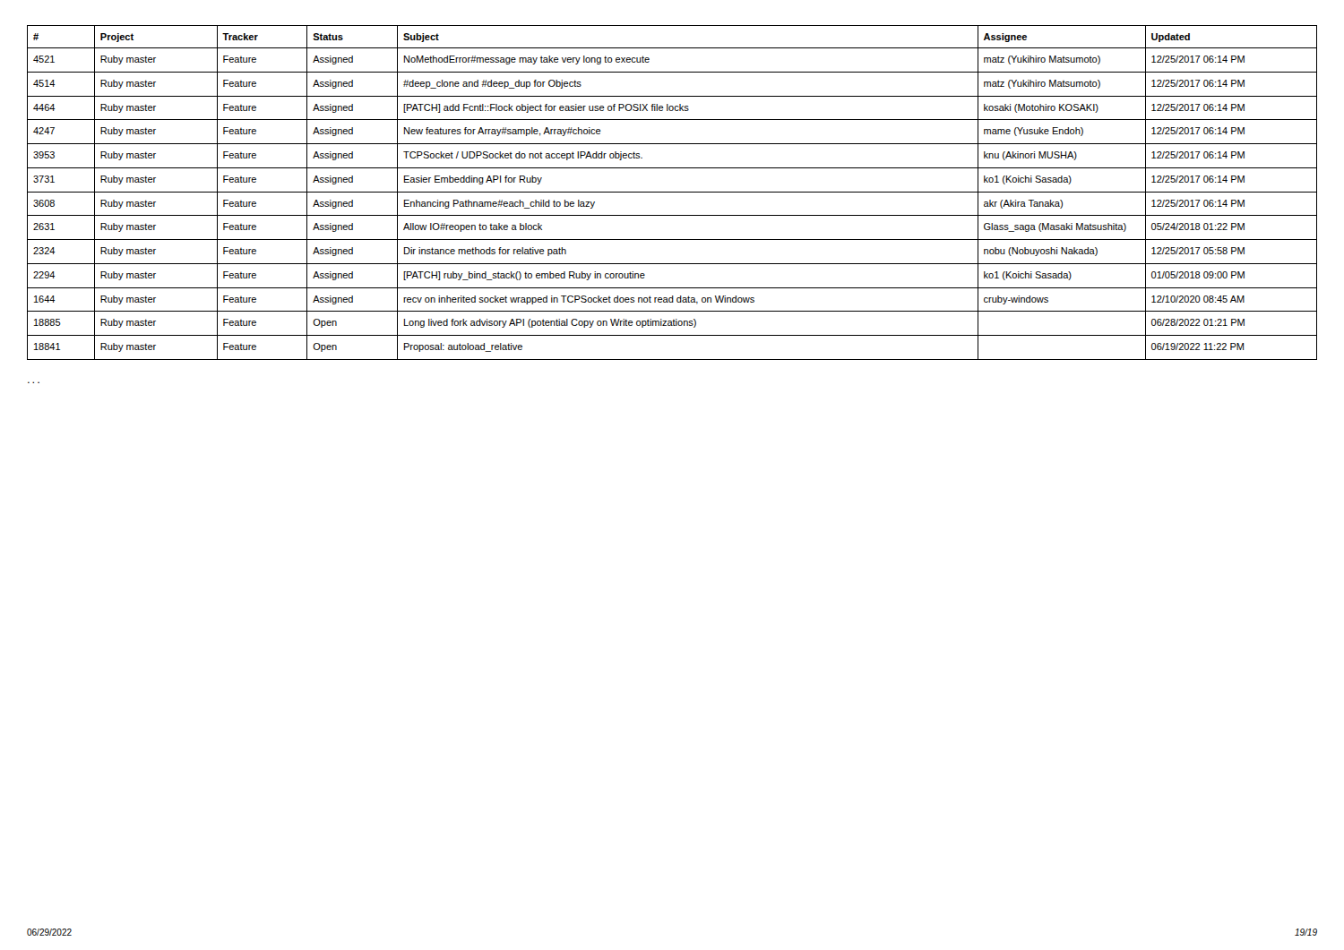| # | Project | Tracker | Status | Subject | Assignee | Updated |
| --- | --- | --- | --- | --- | --- | --- |
| 4521 | Ruby master | Feature | Assigned | NoMethodError#message may take very long to execute | matz (Yukihiro Matsumoto) | 12/25/2017 06:14 PM |
| 4514 | Ruby master | Feature | Assigned | #deep_clone and #deep_dup for Objects | matz (Yukihiro Matsumoto) | 12/25/2017 06:14 PM |
| 4464 | Ruby master | Feature | Assigned | [PATCH] add Fcntl::Flock object for easier use of POSIX file locks | kosaki (Motohiro KOSAKI) | 12/25/2017 06:14 PM |
| 4247 | Ruby master | Feature | Assigned | New features for Array#sample, Array#choice | mame (Yusuke Endoh) | 12/25/2017 06:14 PM |
| 3953 | Ruby master | Feature | Assigned | TCPSocket / UDPSocket do not accept IPAddr objects. | knu (Akinori MUSHA) | 12/25/2017 06:14 PM |
| 3731 | Ruby master | Feature | Assigned | Easier Embedding API for Ruby | ko1 (Koichi Sasada) | 12/25/2017 06:14 PM |
| 3608 | Ruby master | Feature | Assigned | Enhancing Pathname#each_child to be lazy | akr (Akira Tanaka) | 12/25/2017 06:14 PM |
| 2631 | Ruby master | Feature | Assigned | Allow IO#reopen to take a block | Glass_saga (Masaki Matsushita) | 05/24/2018 01:22 PM |
| 2324 | Ruby master | Feature | Assigned | Dir instance methods for relative path | nobu (Nobuyoshi Nakada) | 12/25/2017 05:58 PM |
| 2294 | Ruby master | Feature | Assigned | [PATCH] ruby_bind_stack() to embed Ruby in coroutine | ko1 (Koichi Sasada) | 01/05/2018 09:00 PM |
| 1644 | Ruby master | Feature | Assigned | recv on inherited socket wrapped in TCPSocket does not read data, on Windows | cruby-windows | 12/10/2020 08:45 AM |
| 18885 | Ruby master | Feature | Open | Long lived fork advisory API (potential Copy on Write optimizations) | | 06/28/2022 01:21 PM |
| 18841 | Ruby master | Feature | Open | Proposal: autoload_relative | | 06/19/2022 11:22 PM |
...
06/29/2022 19/19